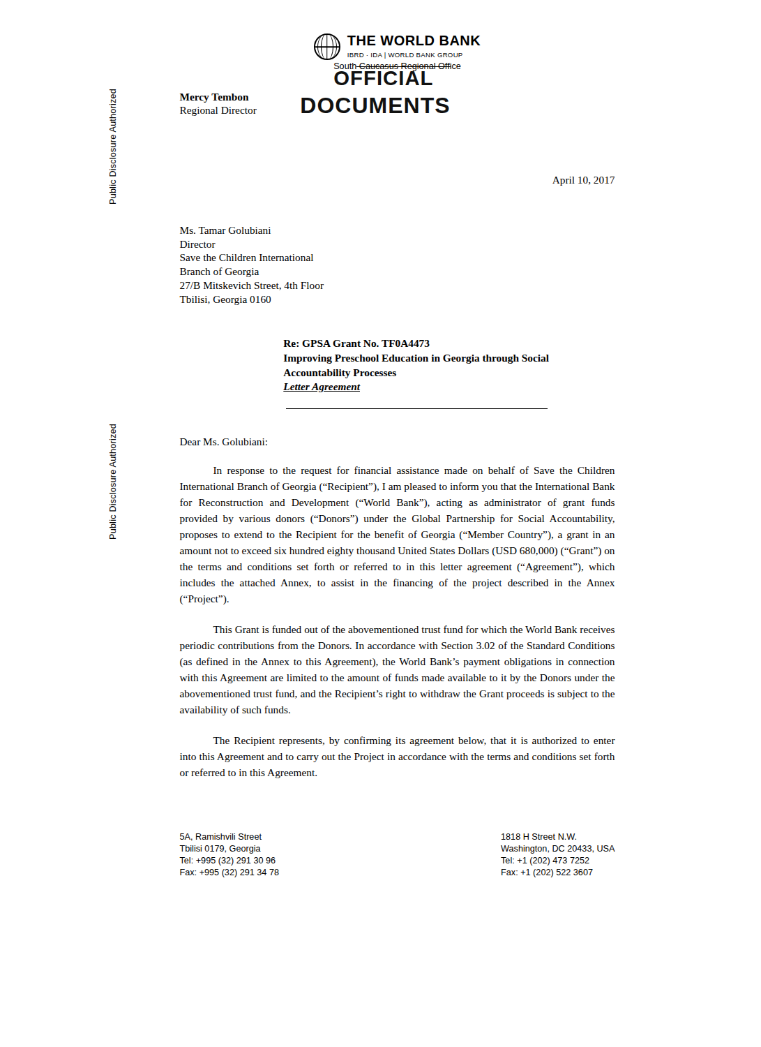Public Disclosure Authorized
Public Disclosure Authorized
THE WORLD BANK
IBRD · IDA | WORLD BANK GROUP
South Caucasus Regional Office
OFFICIAL
DOCUMENTS
Mercy Tembon
Regional Director
April 10, 2017
Ms. Tamar Golubiani
Director
Save the Children International
Branch of Georgia
27/B Mitskevich Street, 4th Floor
Tbilisi, Georgia 0160
Re: GPSA Grant No. TF0A4473
Improving Preschool Education in Georgia through Social Accountability Processes
Letter Agreement
Dear Ms. Golubiani:
In response to the request for financial assistance made on behalf of Save the Children International Branch of Georgia (“Recipient”), I am pleased to inform you that the International Bank for Reconstruction and Development (“World Bank”), acting as administrator of grant funds provided by various donors (“Donors”) under the Global Partnership for Social Accountability, proposes to extend to the Recipient for the benefit of Georgia (“Member Country”), a grant in an amount not to exceed six hundred eighty thousand United States Dollars (USD 680,000) (“Grant”) on the terms and conditions set forth or referred to in this letter agreement (“Agreement”), which includes the attached Annex, to assist in the financing of the project described in the Annex (“Project”).
This Grant is funded out of the abovementioned trust fund for which the World Bank receives periodic contributions from the Donors. In accordance with Section 3.02 of the Standard Conditions (as defined in the Annex to this Agreement), the World Bank’s payment obligations in connection with this Agreement are limited to the amount of funds made available to it by the Donors under the abovementioned trust fund, and the Recipient’s right to withdraw the Grant proceeds is subject to the availability of such funds.
The Recipient represents, by confirming its agreement below, that it is authorized to enter into this Agreement and to carry out the Project in accordance with the terms and conditions set forth or referred to in this Agreement.
5A, Ramishvili Street
Tbilisi 0179, Georgia
Tel: +995 (32) 291 30 96
Fax: +995 (32) 291 34 78
1818 H Street N.W.
Washington, DC 20433, USA
Tel: +1 (202) 473 7252
Fax: +1 (202) 522 3607